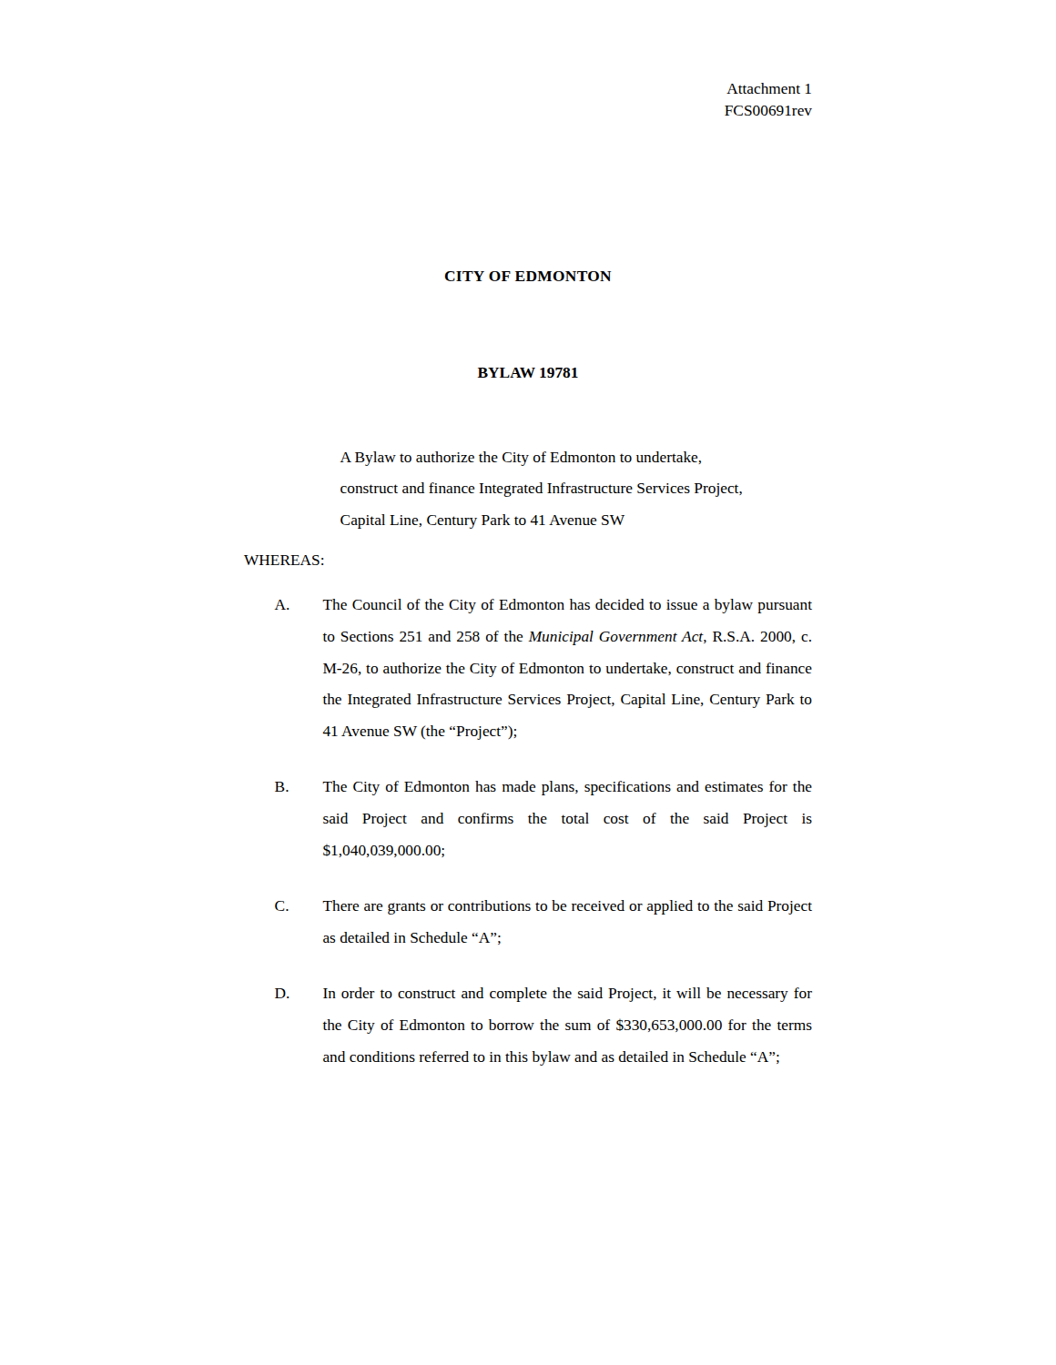Attachment 1
FCS00691rev
CITY OF EDMONTON
BYLAW 19781
A Bylaw to authorize the City of Edmonton to undertake,
construct and finance Integrated Infrastructure Services Project,
Capital Line, Century Park to 41 Avenue SW
WHEREAS:
A. The Council of the City of Edmonton has decided to issue a bylaw pursuant to Sections 251 and 258 of the Municipal Government Act, R.S.A. 2000, c. M-26, to authorize the City of Edmonton to undertake, construct and finance the Integrated Infrastructure Services Project, Capital Line, Century Park to 41 Avenue SW (the “Project”);
B. The City of Edmonton has made plans, specifications and estimates for the said Project and confirms the total cost of the said Project is $1,040,039,000.00;
C. There are grants or contributions to be received or applied to the said Project as detailed in Schedule “A”;
D. In order to construct and complete the said Project, it will be necessary for the City of Edmonton to borrow the sum of $330,653,000.00 for the terms and conditions referred to in this bylaw and as detailed in Schedule “A”;